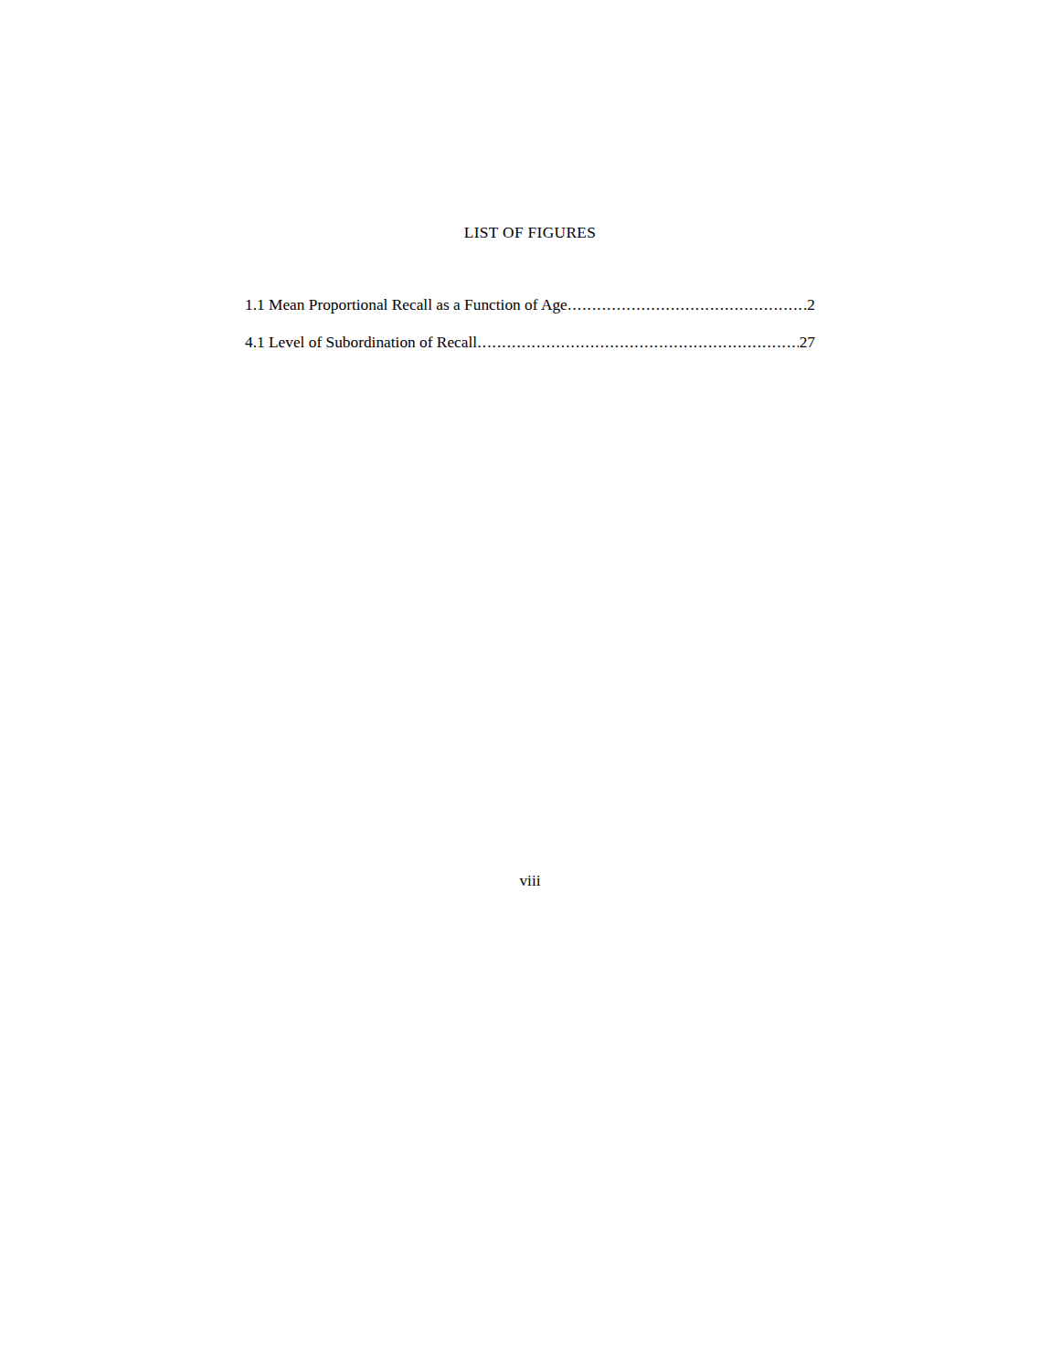LIST OF FIGURES
1.1 Mean Proportional Recall as a Function of Age .................................................................................................... 2
4.1 Level of Subordination of Recall .................................................................................................... 27
viii